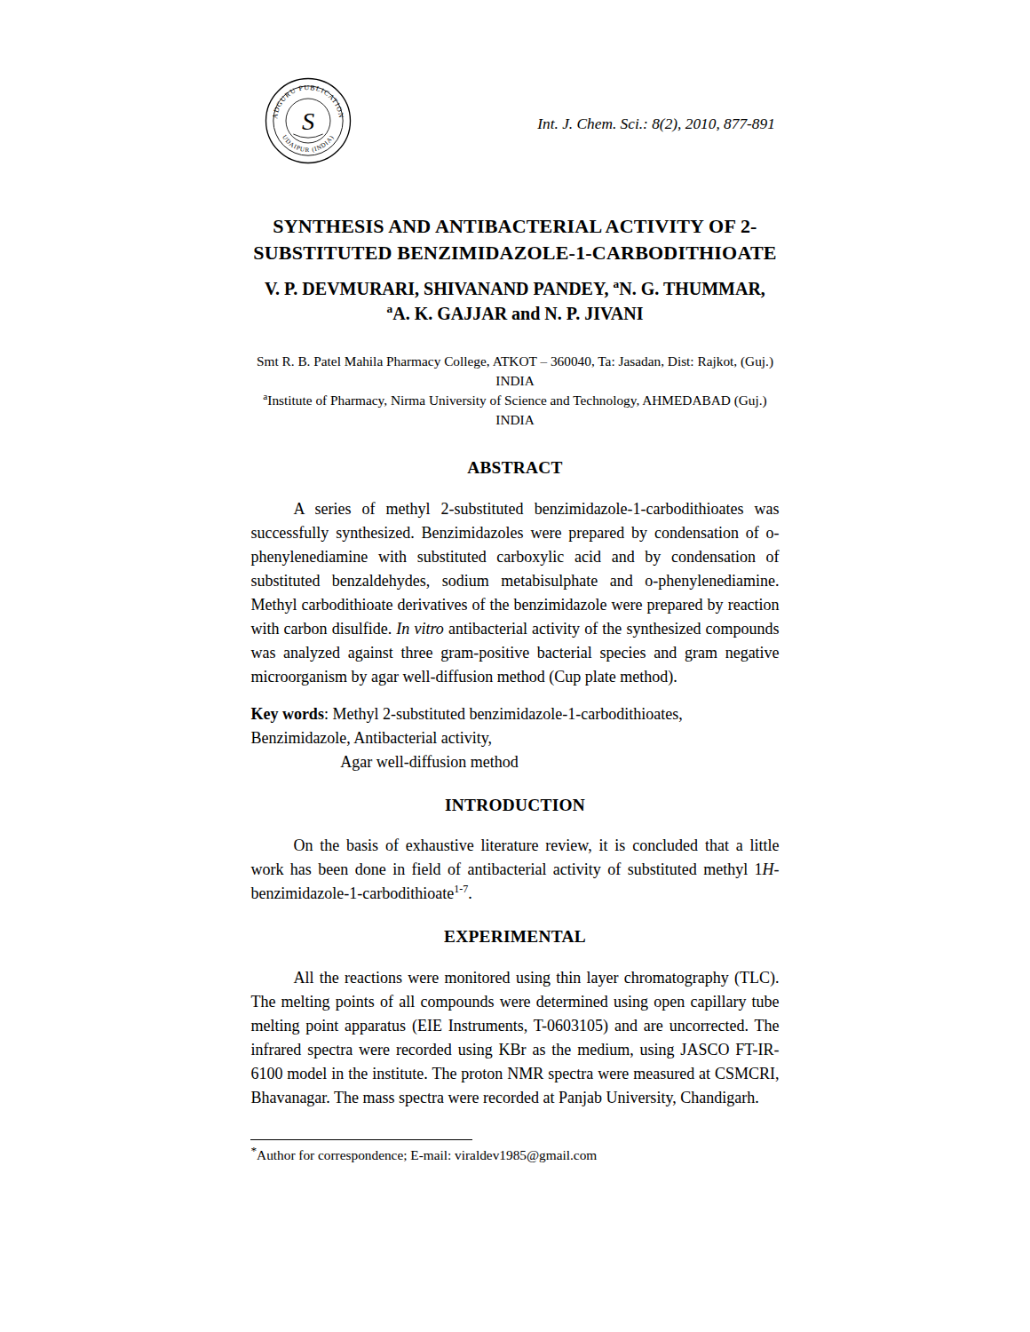★ SADGURU PUBLICATIONS ★ UDAIPUR (INDIA) S
Int. J. Chem. Sci.: 8(2), 2010, 877-891
SYNTHESIS AND ANTIBACTERIAL ACTIVITY OF 2-
SUBSTITUTED BENZIMIDAZOLE-1-CARBODITHIOATE
V. P. DEVMURARI, SHIVANAND PANDEY, aN. G. THUMMAR,
aA. K. GAJJAR and N. P. JIVANI
Smt R. B. Patel Mahila Pharmacy College, ATKOT – 360040, Ta: Jasadan, Dist: Rajkot, (Guj.) INDIA
aInstitute of Pharmacy, Nirma University of Science and Technology, AHMEDABAD (Guj.) INDIA
ABSTRACT
A series of methyl 2-substituted benzimidazole-1-carbodithioates was successfully synthesized. Benzimidazoles were prepared by condensation of o-phenylenediamine with substituted carboxylic acid and by condensation of substituted benzaldehydes, sodium metabisulphate and o-phenylenediamine. Methyl carbodithioate derivatives of the benzimidazole were prepared by reaction with carbon disulfide. In vitro antibacterial activity of the synthesized compounds was analyzed against three gram-positive bacterial species and gram negative microorganism by agar well-diffusion method (Cup plate method).
Key words: Methyl 2-substituted benzimidazole-1-carbodithioates, Benzimidazole, Antibacterial activity, Agar well-diffusion method
INTRODUCTION
On the basis of exhaustive literature review, it is concluded that a little work has been done in field of antibacterial activity of substituted methyl 1H-benzimidazole-1-carbodithioate1-7.
EXPERIMENTAL
All the reactions were monitored using thin layer chromatography (TLC). The melting points of all compounds were determined using open capillary tube melting point apparatus (EIE Instruments, T-0603105) and are uncorrected. The infrared spectra were recorded using KBr as the medium, using JASCO FT-IR-6100 model in the institute. The proton NMR spectra were measured at CSMCRI, Bhavanagar. The mass spectra were recorded at Panjab University, Chandigarh.
*Author for correspondence; E-mail: viraldev1985@gmail.com